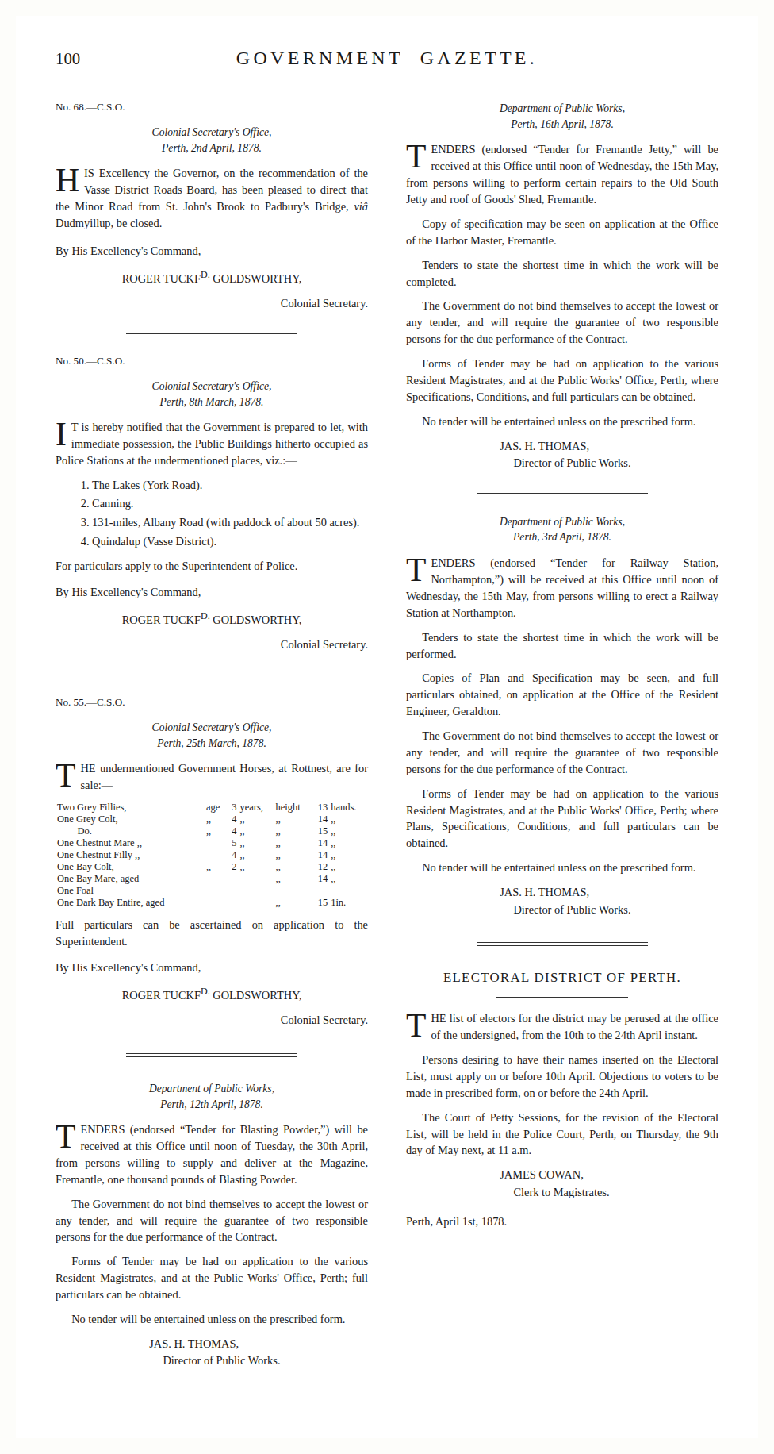100
GOVERNMENT GAZETTE.
No. 68.—C.S.O.
Colonial Secretary's Office,
Perth, 2nd April, 1878.
HIS Excellency the Governor, on the recommendation of the Vasse District Roads Board, has been pleased to direct that the Minor Road from St. John's Brook to Padbury's Bridge, viâ Dudmyillup, be closed.
By His Excellency's Command,
ROGER TUCKFD. GOLDSWORTHY,
Colonial Secretary.
No. 50.—C.S.O.
Colonial Secretary's Office,
Perth, 8th March, 1878.
IT is hereby notified that the Government is prepared to let, with immediate possession, the Public Buildings hitherto occupied as Police Stations at the undermentioned places, viz.:—
The Lakes (York Road).
Canning.
131-miles, Albany Road (with paddock of about 50 acres).
Quindalup (Vasse District).
For particulars apply to the Superintendent of Police.
By His Excellency's Command,
ROGER TUCKFD. GOLDSWORTHY,
Colonial Secretary.
No. 55.—C.S.O.
Colonial Secretary's Office,
Perth, 25th March, 1878.
THE undermentioned Government Horses, at Rottnest, are for sale:—
| Two Grey Fillies, | age | 3 | years, | height | 13 | hands. |
| One Grey Colt, | ,, | 4 | ,, | ,, | 14 | ,, |
| Do. | ,, | 4 | ,, | ,, | 15 | ,, |
| One Chestnut Mare ,, | | 5 | ,, | ,, | 14 | ,, |
| One Chestnut Filly ,, | | 4 | ,, | ,, | 14 | ,, |
| One Bay Colt, | ,, | 2 | ,, | ,, | 12 | ,, |
| One Bay Mare, aged | | | | ,, | 14 | ,, |
| One Foal | |
| One Dark Bay Entire, aged | | | | ,, | 15 | 1in. |
Full particulars can be ascertained on application to the Superintendent.
By His Excellency's Command,
ROGER TUCKFD. GOLDSWORTHY,
Colonial Secretary.
Department of Public Works,
Perth, 12th April, 1878.
TENDERS (endorsed “Tender for Blasting Powder,”) will be received at this Office until noon of Tuesday, the 30th April, from persons willing to supply and deliver at the Magazine, Fremantle, one thousand pounds of Blasting Powder.
The Government do not bind themselves to accept the lowest or any tender, and will require the guarantee of two responsible persons for the due performance of the Contract.
Forms of Tender may be had on application to the various Resident Magistrates, and at the Public Works' Office, Perth; full particulars can be obtained.
No tender will be entertained unless on the prescribed form.
JAS. H. THOMAS,
Director of Public Works.
Department of Public Works,
Perth, 16th April, 1878.
TENDERS (endorsed “Tender for Fremantle Jetty,” will be received at this Office until noon of Wednesday, the 15th May, from persons willing to perform certain repairs to the Old South Jetty and roof of Goods' Shed, Fremantle.
Copy of specification may be seen on application at the Office of the Harbor Master, Fremantle.
Tenders to state the shortest time in which the work will be completed.
The Government do not bind themselves to accept the lowest or any tender, and will require the guarantee of two responsible persons for the due performance of the Contract.
Forms of Tender may be had on application to the various Resident Magistrates, and at the Public Works' Office, Perth, where Specifications, Conditions, and full particulars can be obtained.
No tender will be entertained unless on the prescribed form.
JAS. H. THOMAS,
Director of Public Works.
Department of Public Works,
Perth, 3rd April, 1878.
TENDERS (endorsed “Tender for Railway Station, Northampton,”) will be received at this Office until noon of Wednesday, the 15th May, from persons willing to erect a Railway Station at Northampton.
Tenders to state the shortest time in which the work will be performed.
Copies of Plan and Specification may be seen, and full particulars obtained, on application at the Office of the Resident Engineer, Geraldton.
The Government do not bind themselves to accept the lowest or any tender, and will require the guarantee of two responsible persons for the due performance of the Contract.
Forms of Tender may be had on application to the various Resident Magistrates, and at the Public Works' Office, Perth; where Plans, Specifications, Conditions, and full particulars can be obtained.
No tender will be entertained unless on the prescribed form.
JAS. H. THOMAS,
Director of Public Works.
ELECTORAL DISTRICT OF PERTH.
THE list of electors for the district may be perused at the office of the undersigned, from the 10th to the 24th April instant.
Persons desiring to have their names inserted on the Electoral List, must apply on or before 10th April. Objections to voters to be made in prescribed form, on or before the 24th April.
The Court of Petty Sessions, for the revision of the Electoral List, will be held in the Police Court, Perth, on Thursday, the 9th day of May next, at 11 a.m.
JAMES COWAN,
Clerk to Magistrates.
Perth, April 1st, 1878.